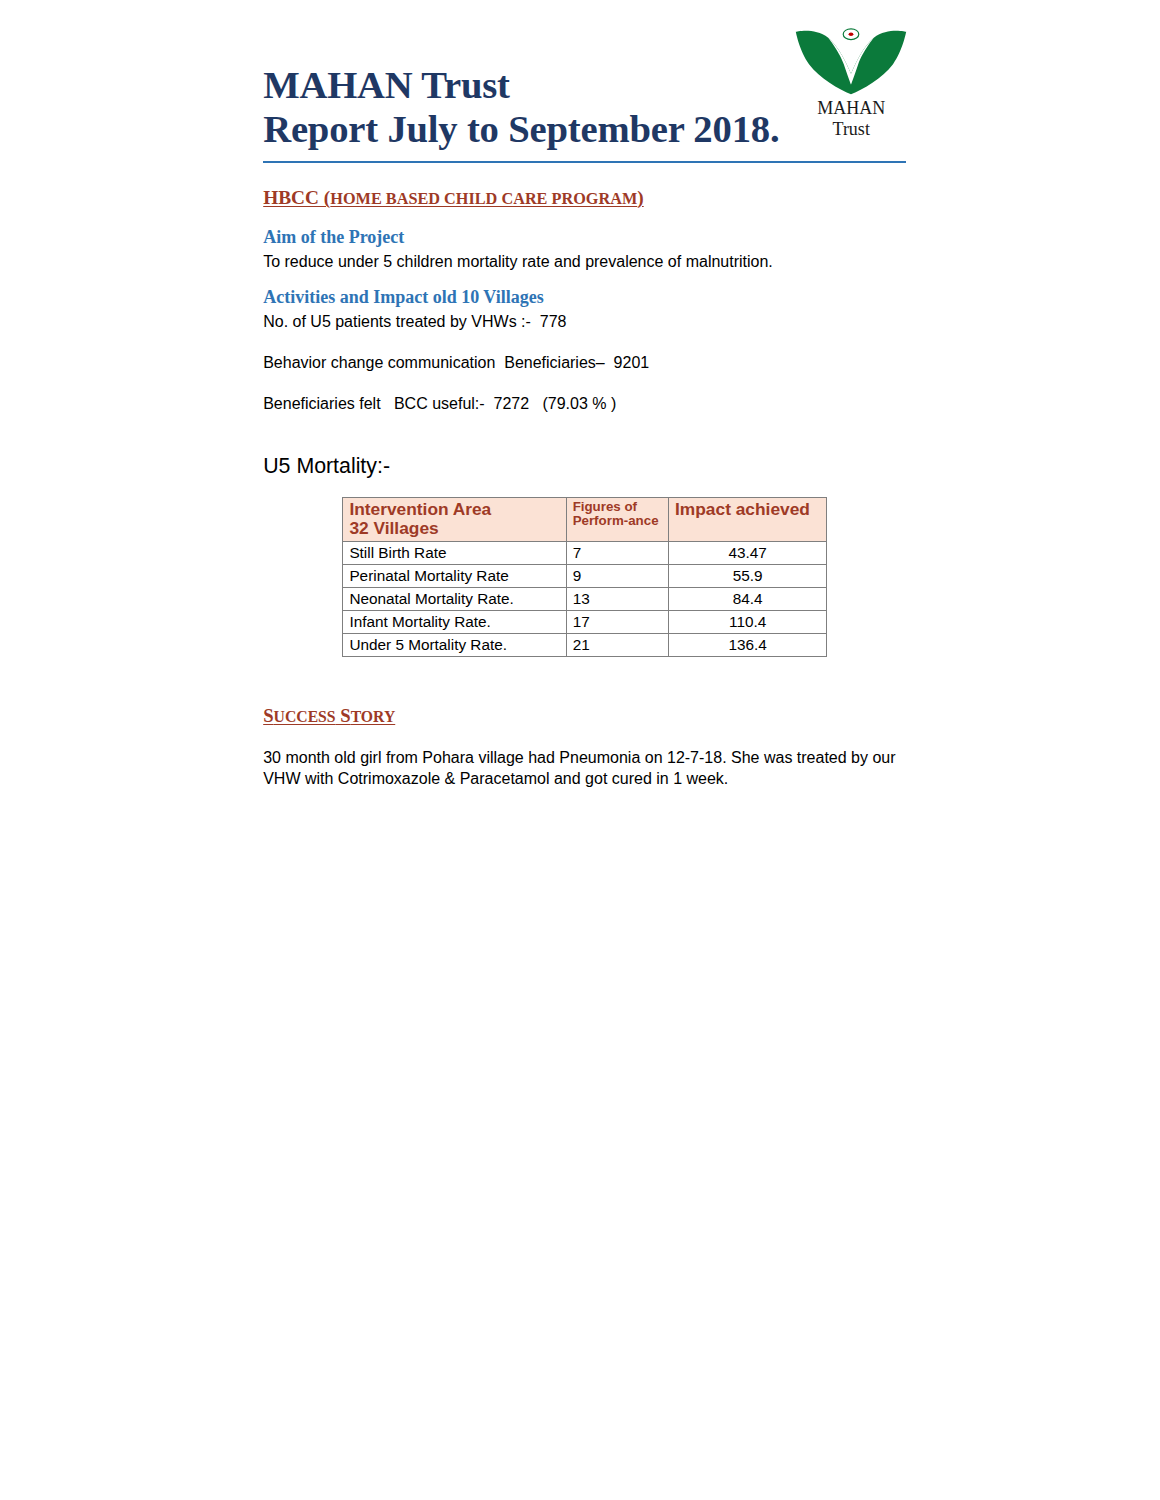MAHAN
Trust
MAHAN Trust
Report July to September 2018.
HBCC (HOME BASED CHILD CARE PROGRAM)
Aim of the Project
To reduce under 5 children mortality rate and prevalence of malnutrition.
Activities and Impact old 10 Villages
No. of U5 patients treated by VHWs :- 778
Behavior change communication Beneficiaries– 9201
Beneficiaries felt BCC useful:- 7272 (79.03 % )
U5 Mortality:-
| Intervention Area 32 Villages | Figures of Perform-ance | Impact achieved |
| --- | --- | --- |
| Still Birth Rate | 7 | 43.47 |
| Perinatal Mortality Rate | 9 | 55.9 |
| Neonatal Mortality Rate. | 13 | 84.4 |
| Infant Mortality Rate. | 17 | 110.4 |
| Under 5 Mortality Rate. | 21 | 136.4 |
SUCCESS STORY
30 month old girl from Pohara village had Pneumonia on 12-7-18. She was treated by our VHW with Cotrimoxazole & Paracetamol and got cured in 1 week.